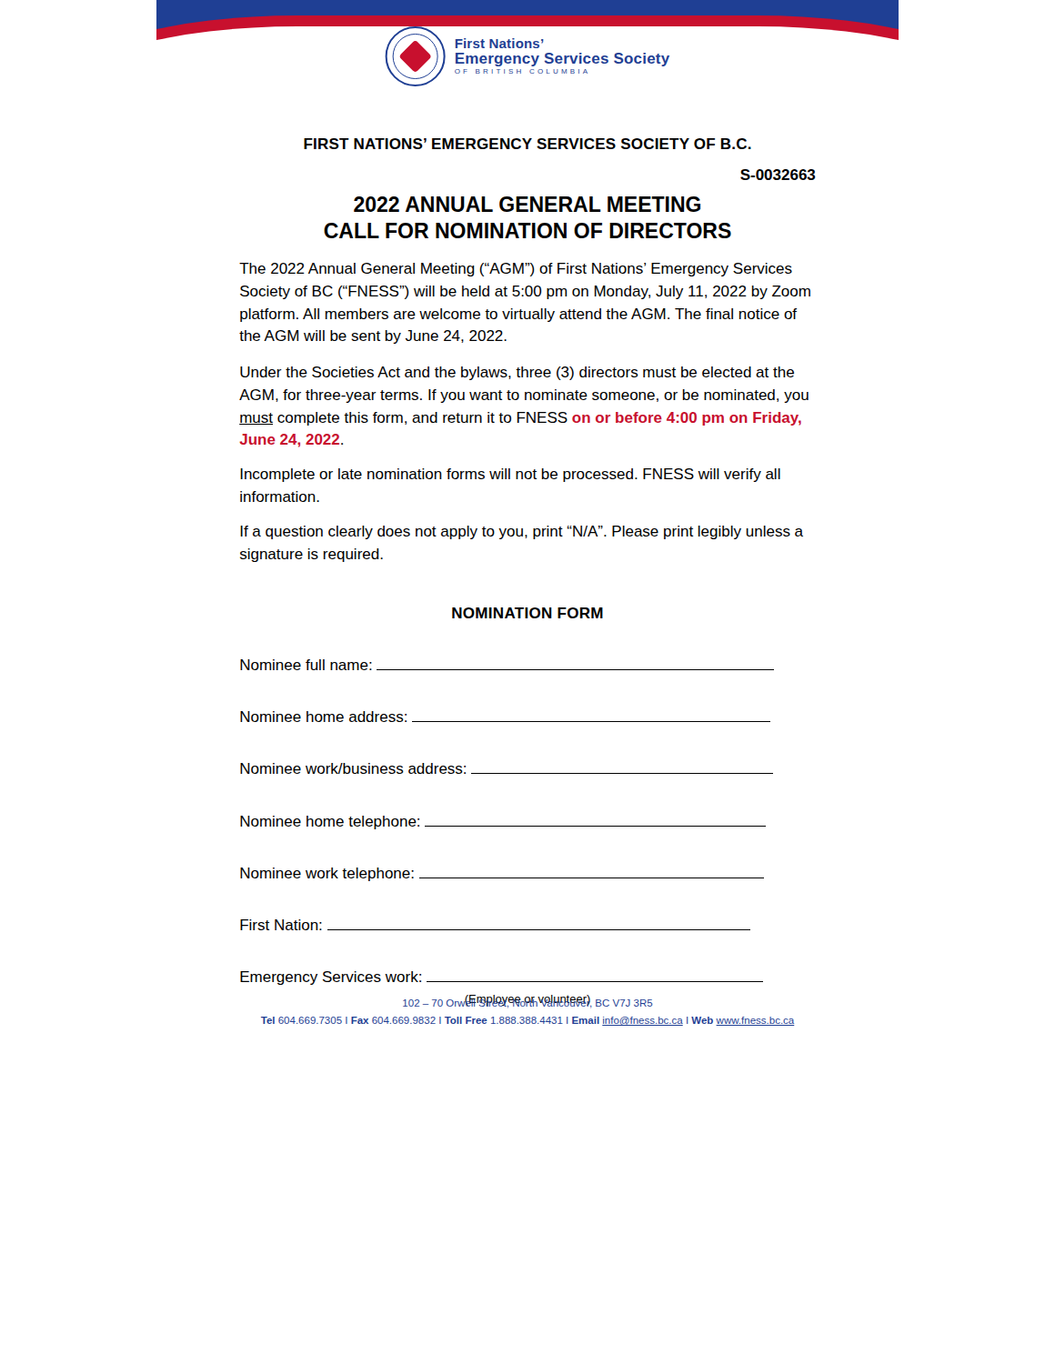First Nations’
Emergency Services Society
OF BRITISH COLUMBIA
FIRST NATIONS’ EMERGENCY SERVICES SOCIETY OF B.C.
S-0032663
2022 ANNUAL GENERAL MEETING CALL FOR NOMINATION OF DIRECTORS
The 2022 Annual General Meeting (“AGM”) of First Nations’ Emergency Services Society of BC (“FNESS”) will be held at 5:00 pm on Monday, July 11, 2022 by Zoom platform. All members are welcome to virtually attend the AGM. The final notice of the AGM will be sent by June 24, 2022.
Under the Societies Act and the bylaws, three (3) directors must be elected at the AGM, for three-year terms. If you want to nominate someone, or be nominated, you must complete this form, and return it to FNESS on or before 4:00 pm on Friday, June 24, 2022.
Incomplete or late nomination forms will not be processed. FNESS will verify all information.
If a question clearly does not apply to you, print “N/A”. Please print legibly unless a signature is required.
NOMINATION FORM
Nominee full name:
Nominee home address:
Nominee work/business address:
Nominee home telephone:
Nominee work telephone:
First Nation:
Emergency Services work:
(Employee or volunteer)
102 – 70 Orwell Street, North Vancouver, BC V7J 3R5
Tel 604.669.7305 I Fax 604.669.9832 I Toll Free 1.888.388.4431 I Email info@fness.bc.ca I Web www.fness.bc.ca